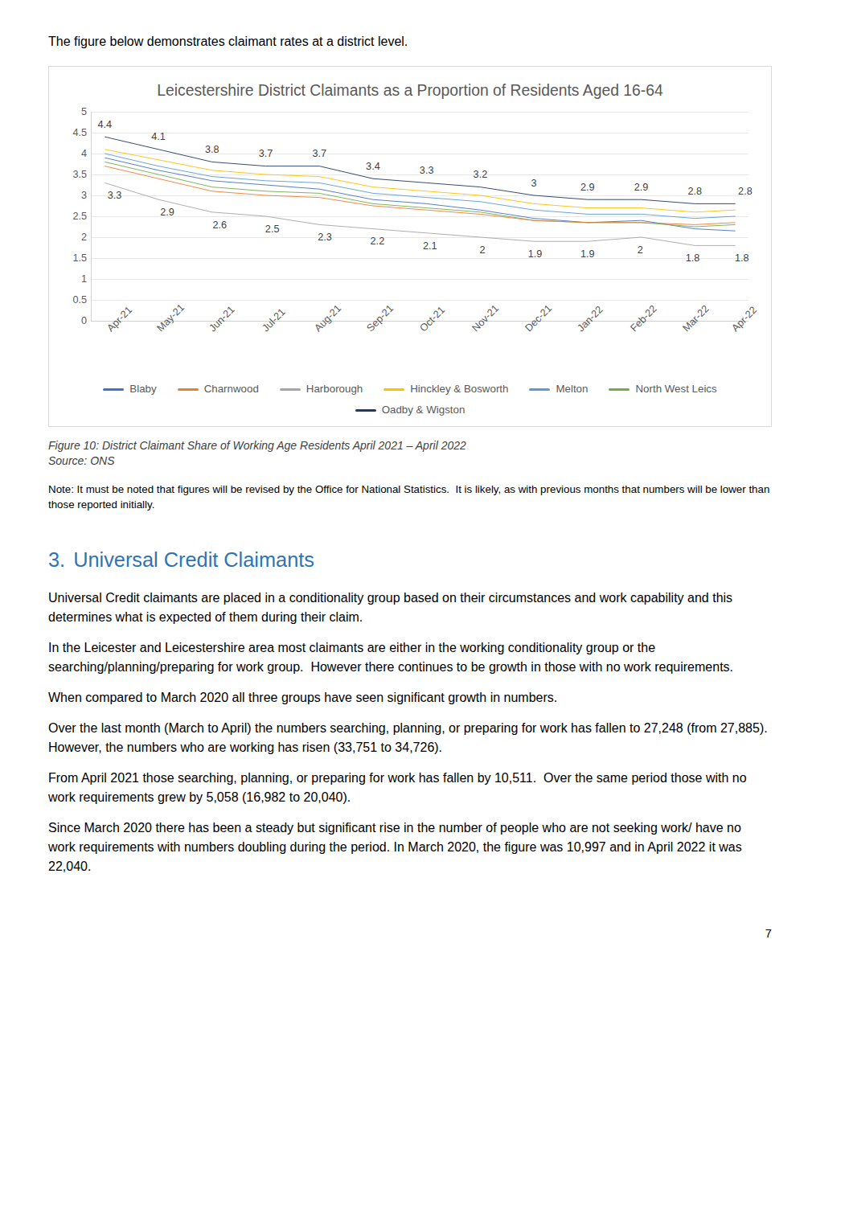The figure below demonstrates claimant rates at a district level.
Leicestershire District Claimants as a Proportion of Residents Aged 16-64
5
4.5
4
3.5
3
2.5
2
1.5
1
0.5
0
4.4
4.1
3.8
3.7
3.7
3.4
3.3
3.2
3
2.9
2.9
2.8
2.8
3.3
2.9
2.6
2.5
2.3
2.2
2.1
2
1.9
1.9
2
1.8
1.8
Apr-21
May-21
Jun-21
Jul-21
Aug-21
Sep-21
Oct-21
Nov-21
Dec-21
Jan-22
Feb-22
Mar-22
Apr-22
Blaby
Charnwood
Harborough
Hinckley & Bosworth
Melton
North West Leics
Oadby & Wigston
Figure 10: District Claimant Share of Working Age Residents April 2021 – April 2022
Source: ONS
Note: It must be noted that figures will be revised by the Office for National Statistics. It is likely, as with previous months that numbers will be lower than those reported initially.
3. Universal Credit Claimants
Universal Credit claimants are placed in a conditionality group based on their circumstances and work capability and this determines what is expected of them during their claim.
In the Leicester and Leicestershire area most claimants are either in the working conditionality group or the searching/planning/preparing for work group. However there continues to be growth in those with no work requirements.
When compared to March 2020 all three groups have seen significant growth in numbers.
Over the last month (March to April) the numbers searching, planning, or preparing for work has fallen to 27,248 (from 27,885). However, the numbers who are working has risen (33,751 to 34,726).
From April 2021 those searching, planning, or preparing for work has fallen by 10,511. Over the same period those with no work requirements grew by 5,058 (16,982 to 20,040).
Since March 2020 there has been a steady but significant rise in the number of people who are not seeking work/ have no work requirements with numbers doubling during the period. In March 2020, the figure was 10,997 and in April 2022 it was 22,040.
7